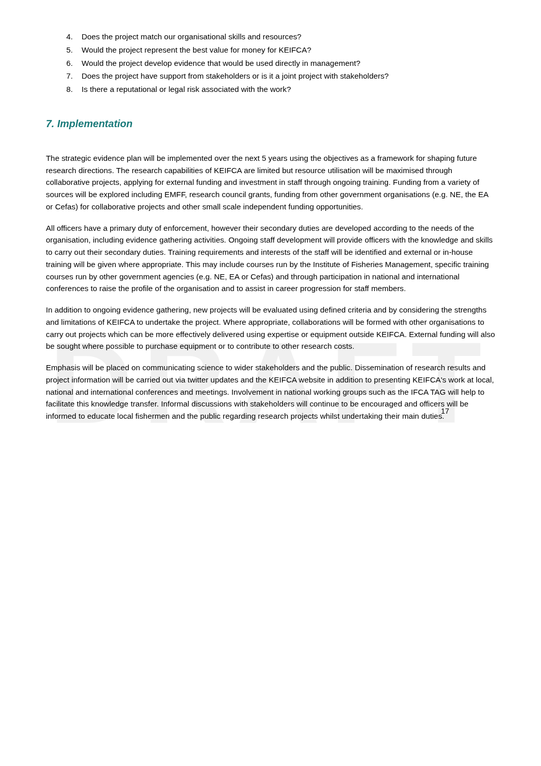DRAFT
4. Does the project match our organisational skills and resources?
5. Would the project represent the best value for money for KEIFCA?
6. Would the project develop evidence that would be used directly in management?
7. Does the project have support from stakeholders or is it a joint project with stakeholders?
8. Is there a reputational or legal risk associated with the work?
7. Implementation
The strategic evidence plan will be implemented over the next 5 years using the objectives as a framework for shaping future research directions. The research capabilities of KEIFCA are limited but resource utilisation will be maximised through collaborative projects, applying for external funding and investment in staff through ongoing training. Funding from a variety of sources will be explored including EMFF, research council grants, funding from other government organisations (e.g. NE, the EA or Cefas) for collaborative projects and other small scale independent funding opportunities.
All officers have a primary duty of enforcement, however their secondary duties are developed according to the needs of the organisation, including evidence gathering activities. Ongoing staff development will provide officers with the knowledge and skills to carry out their secondary duties. Training requirements and interests of the staff will be identified and external or in-house training will be given where appropriate. This may include courses run by the Institute of Fisheries Management, specific training courses run by other government agencies (e.g. NE, EA or Cefas) and through participation in national and international conferences to raise the profile of the organisation and to assist in career progression for staff members.
In addition to ongoing evidence gathering, new projects will be evaluated using defined criteria and by considering the strengths and limitations of KEIFCA to undertake the project. Where appropriate, collaborations will be formed with other organisations to carry out projects which can be more effectively delivered using expertise or equipment outside KEIFCA. External funding will also be sought where possible to purchase equipment or to contribute to other research costs.
Emphasis will be placed on communicating science to wider stakeholders and the public. Dissemination of research results and project information will be carried out via twitter updates and the KEIFCA website in addition to presenting KEIFCA's work at local, national and international conferences and meetings. Involvement in national working groups such as the IFCA TAG will help to facilitate this knowledge transfer. Informal discussions with stakeholders will continue to be encouraged and officers will be informed to educate local fishermen and the public regarding research projects whilst undertaking their main duties.
17